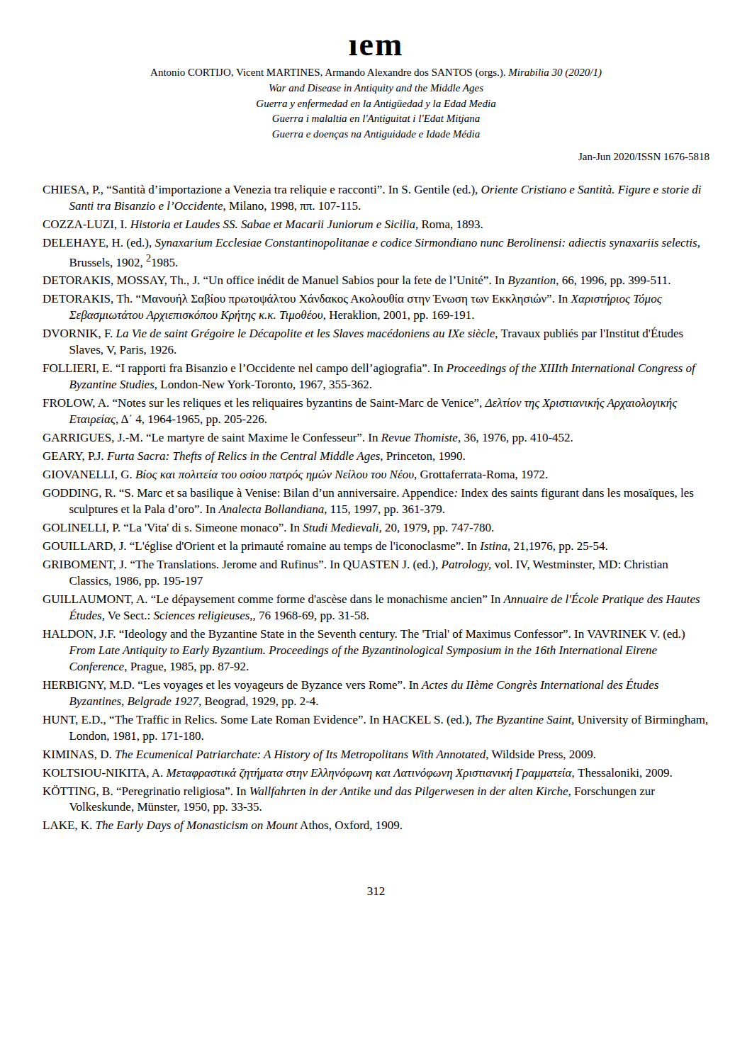ıem
Antonio CORTIJO, Vicent MARTINES, Armando Alexandre dos SANTOS (orgs.). Mirabilia 30 (2020/1) War and Disease in Antiquity and the Middle Ages Guerra y enfermedad en la Antigüedad y la Edad Media Guerra i malaltia en l'Antiguitat i l'Edat Mitjana Guerra e doenças na Antiguidade e Idade Média
Jan-Jun 2020/ISSN 1676-5818
CHIESA, P., “Santità d’importazione a Venezia tra reliquie e racconti”. In S. Gentile (ed.), Oriente Cristiano e Santità. Figure e storie di Santi tra Bisanzio e l’Occidente, Milano, 1998, ππ. 107-115.
COZZA-LUZI, I. Historia et Laudes SS. Sabae et Macarii Juniorum e Sicilia, Roma, 1893.
DELEHAYE, H. (ed.), Synaxarium Ecclesiae Constantinopolitanae e codice Sirmondiano nunc Berolinensi: adiectis synaxariis selectis, Brussels, 1902, 21985.
DETORAKIS, MOSSAY, Th., J. “Un office inédit de Manuel Sabios pour la fete de l’Unité”. In Byzantion, 66, 1996, pp. 399-511.
DETORAKIS, Th. “Μανουήλ Σαβίου πρωτοψάλτου Χάνδακος Ακολουθία στην Ένωση των Εκκλησιών”. In Χαριστήριος Τόμος Σεβασμιωτάτου Αρχιεπισκόπου Κρήτης κ.κ. Τιμοθέου, Heraklion, 2001, pp. 169-191.
DVORNIK, F. La Vie de saint Grégoire le Décapolite et les Slaves macédoniens au IXe siècle, Travaux publiés par l'Institut d'Études Slaves, V, Paris, 1926.
FOLLIERI, E. “I rapporti fra Bisanzio e l’Occidente nel campo dell’agiografia”. In Proceedings of the XIIIth International Congress of Byzantine Studies, London-New York-Toronto, 1967, 355-362.
FROLOW, A. “Notes sur les reliques et les reliquaires byzantins de Saint-Marc de Venice”, Δελτίον της Χριστιανικής Αρχαιολογικής Εταιρείας, Δ΄ 4, 1964-1965, pp. 205-226.
GARRIGUES, J.-M. “Le martyre de saint Maxime le Confesseur”. In Revue Thomiste, 36, 1976, pp. 410-452.
GEARY, P.J. Furta Sacra: Thefts of Relics in the Central Middle Ages, Princeton, 1990.
GIOVANELLI, G. Βίος και πολιτεία του οσίου πατρός ημών Νείλου του Νέου, Grottaferrata-Roma, 1972.
GODDING, R. “S. Marc et sa basilique à Venise: Bilan d’un anniversaire. Appendice: Index des saints figurant dans les mosaïques, les sculptures et la Pala d’oro”. In Analecta Bollandiana, 115, 1997, pp. 361-379.
GOLINELLI, P. “La 'Vita' di s. Simeone monaco”. In Studi Medievali, 20, 1979, pp. 747-780.
GOUILLARD, J. “L'église d'Orient et la primauté romaine au temps de l'iconoclasme”. In Istina, 21,1976, pp. 25-54.
GRIBOMENT, J. “The Translations. Jerome and Rufinus”. In QUASTEN J. (ed.), Patrology, vol. IV, Westminster, MD: Christian Classics, 1986, pp. 195-197
GUILLAUMONT, A. “Le dépaysement comme forme d'ascèse dans le monachisme ancien” In Annuaire de l'École Pratique des Hautes Études, Ve Sect.: Sciences religieuses,, 76 1968-69, pp. 31-58.
HALDON, J.F. “Ideology and the Byzantine State in the Seventh century. The 'Trial' of Maximus Confessor”. In VAVRINEK V. (ed.) From Late Antiquity to Early Byzantium. Proceedings of the Byzantinological Symposium in the 16th International Eirene Conference, Prague, 1985, pp. 87-92.
HERBIGNY, M.D. “Les voyages et les voyageurs de Byzance vers Rome”. In Actes du IIème Congrès International des Études Byzantines, Belgrade 1927, Beograd, 1929, pp. 2-4.
HUNT, E.D., “The Traffic in Relics. Some Late Roman Evidence”. In HACKEL S. (ed.), The Byzantine Saint, University of Birmingham, London, 1981, pp. 171-180.
KIMINAS, D. The Ecumenical Patriarchate: A History of Its Metropolitans With Annotated, Wildside Press, 2009.
KOLTSIOU-NIKITA, A. Μεταφραστικά ζητήματα στην Ελληνόφωνη και Λατινόφωνη Χριστιανική Γραμματεία, Thessaloniki, 2009.
KÖTTING, B. “Peregrinatio religiosa”. In Wallfahrten in der Antike und das Pilgerwesen in der alten Kirche, Forschungen zur Volkeskunde, Münster, 1950, pp. 33-35.
LAKE, K. The Early Days of Monasticism on Mount Athos, Oxford, 1909.
312